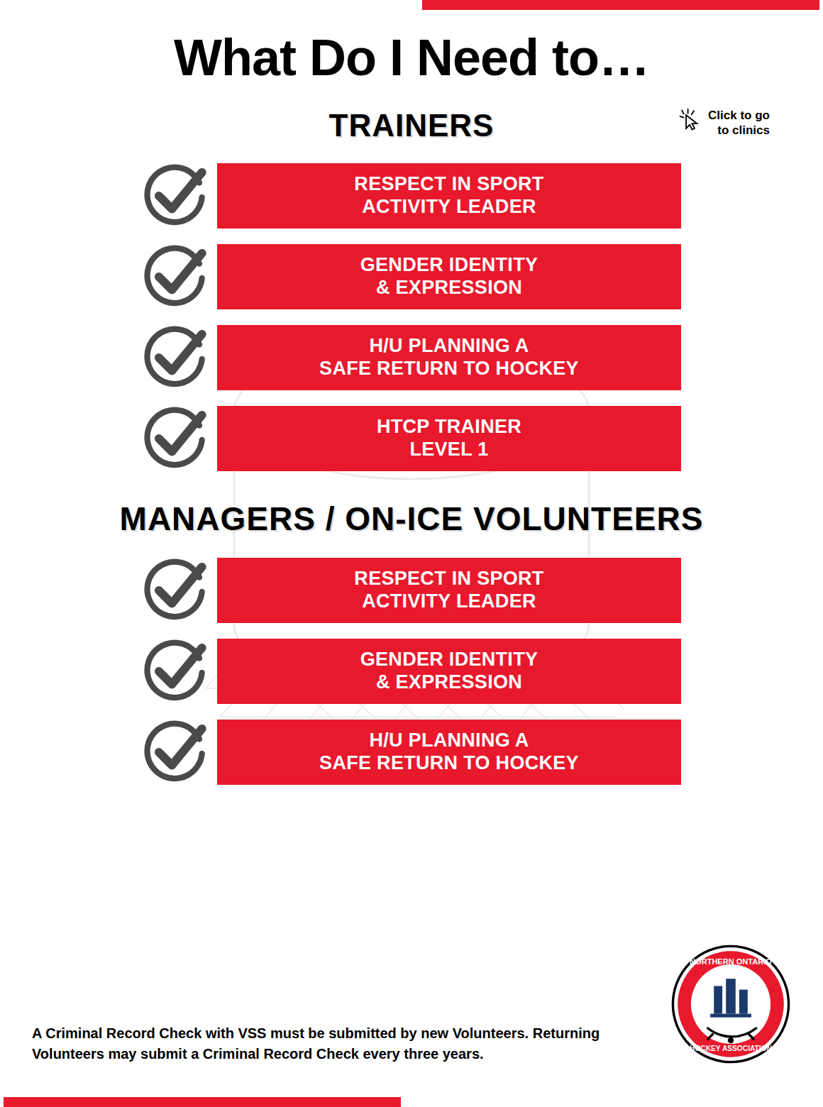What Do I Need to…
TRAINERS
Click to go
to clinics
RESPECT IN SPORT
ACTIVITY LEADER
GENDER IDENTITY
& EXPRESSION
H/U PLANNING A
SAFE RETURN TO HOCKEY
HTCP TRAINER
LEVEL 1
MANAGERS / ON-ICE VOLUNTEERS
RESPECT IN SPORT
ACTIVITY LEADER
GENDER IDENTITY
& EXPRESSION
H/U PLANNING A
SAFE RETURN TO HOCKEY
A Criminal Record Check with VSS must be submitted by new Volunteers. Returning Volunteers may submit a Criminal Record Check every three years.
NORTHERN ONTARIO HOCKEY ASSOCIATION